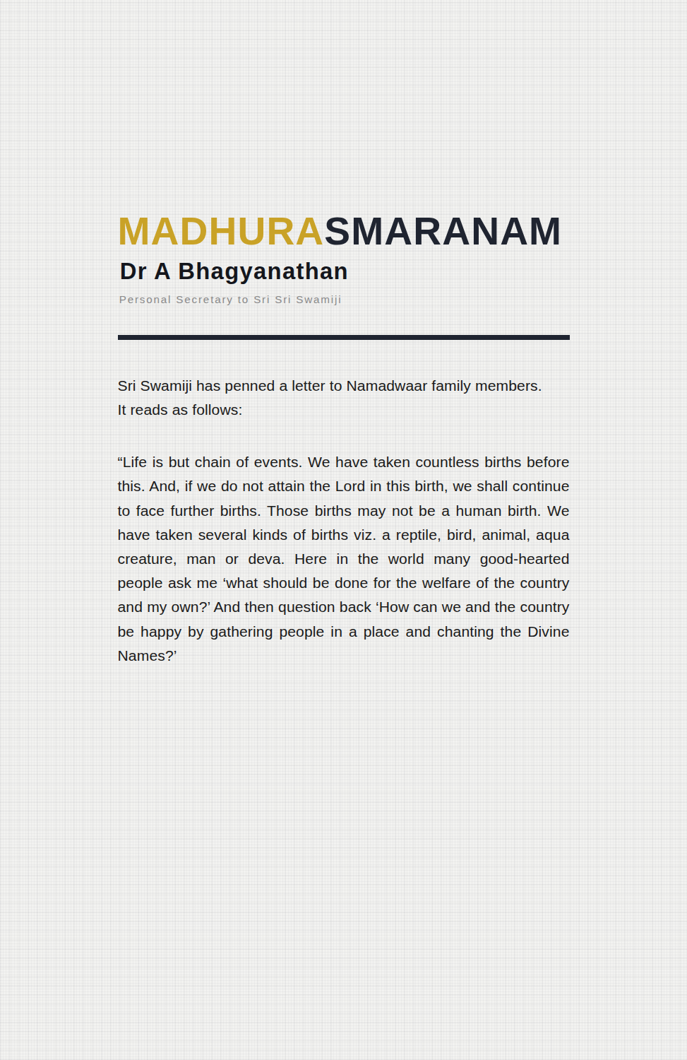MADHURA SMARANAM
Dr A Bhagyanathan
Personal Secretary to Sri Sri Swamiji
Sri Swamiji has penned a letter to Namadwaar family members.
It reads as follows:
“Life is but chain of events. We have taken countless births before this. And, if we do not attain the Lord in this birth, we shall continue to face further births. Those births may not be a human birth. We have taken several kinds of births viz. a reptile, bird, animal, aqua creature, man or deva. Here in the world many good-hearted people ask me ‘what should be done for the welfare of the country and my own?’ And then question back ‘How can we and the country be happy by gathering people in a place and chanting the Divine Names?’